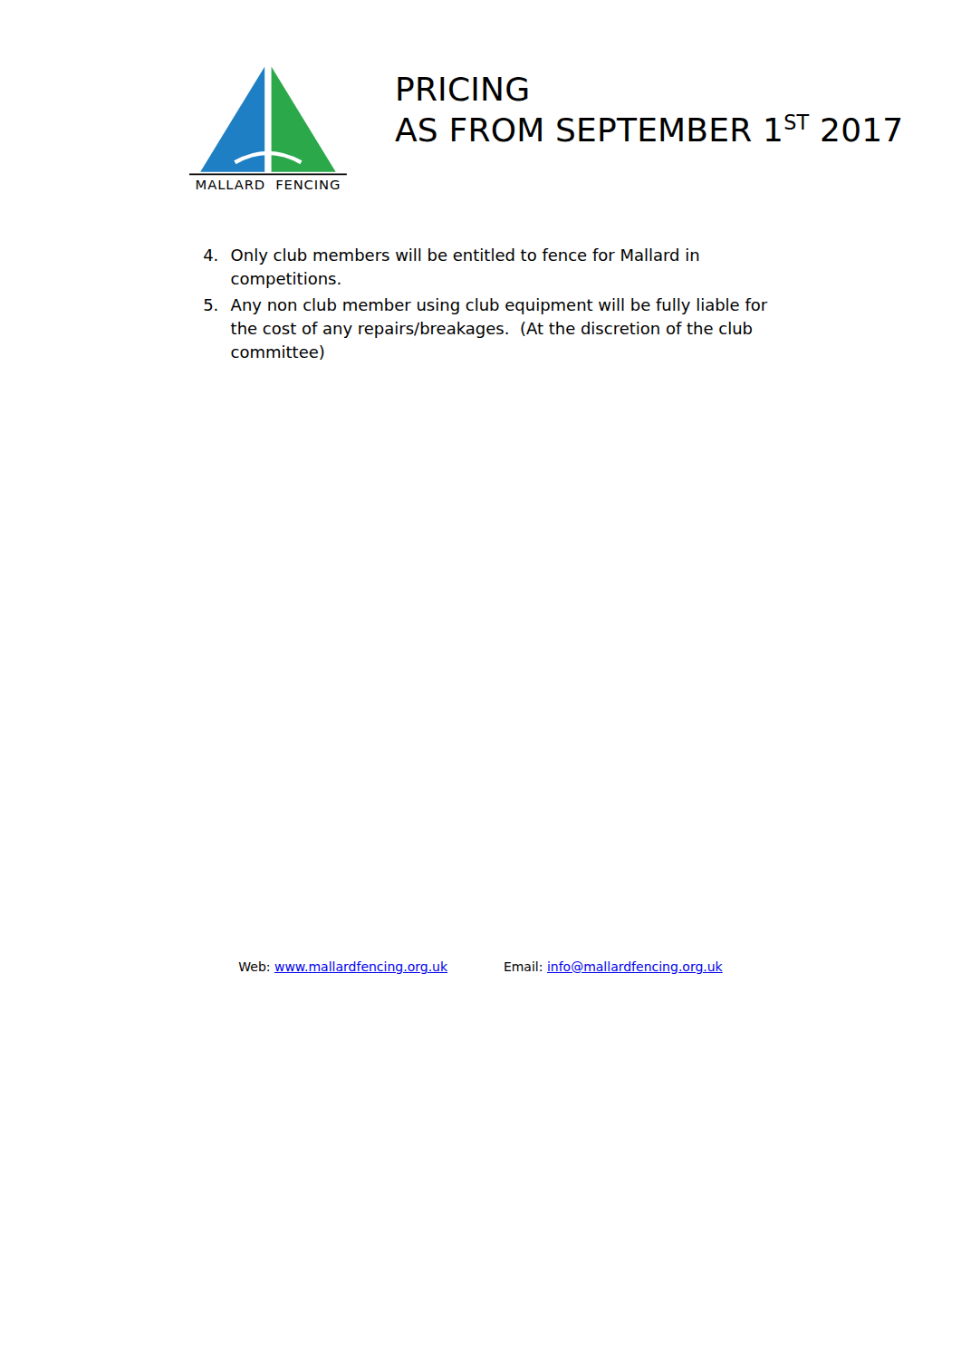Mallard Fencing logo: blue and green triangular sail MALLARD FENCING
PRICING AS FROM SEPTEMBER 1ST 2017
Only club members will be entitled to fence for Mallard in competitions.
Any non club member using club equipment will be fully liable for the cost of any repairs/breakages. (At the discretion of the club committee)
Web: www.mallardfencing.org.uk Email: info@mallardfencing.org.uk